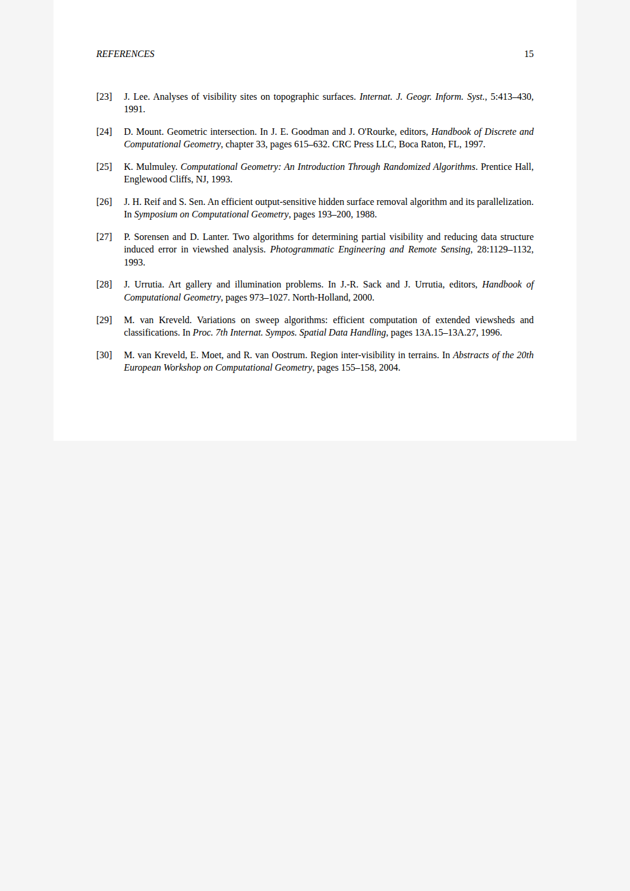REFERENCES 15
[23] J. Lee. Analyses of visibility sites on topographic surfaces. Internat. J. Geogr. Inform. Syst., 5:413–430, 1991.
[24] D. Mount. Geometric intersection. In J. E. Goodman and J. O'Rourke, editors, Handbook of Discrete and Computational Geometry, chapter 33, pages 615–632. CRC Press LLC, Boca Raton, FL, 1997.
[25] K. Mulmuley. Computational Geometry: An Introduction Through Randomized Algorithms. Prentice Hall, Englewood Cliffs, NJ, 1993.
[26] J. H. Reif and S. Sen. An efficient output-sensitive hidden surface removal algorithm and its parallelization. In Symposium on Computational Geometry, pages 193–200, 1988.
[27] P. Sorensen and D. Lanter. Two algorithms for determining partial visibility and reducing data structure induced error in viewshed analysis. Photogrammatic Engineering and Remote Sensing, 28:1129–1132, 1993.
[28] J. Urrutia. Art gallery and illumination problems. In J.-R. Sack and J. Urrutia, editors, Handbook of Computational Geometry, pages 973–1027. North-Holland, 2000.
[29] M. van Kreveld. Variations on sweep algorithms: efficient computation of extended viewsheds and classifications. In Proc. 7th Internat. Sympos. Spatial Data Handling, pages 13A.15–13A.27, 1996.
[30] M. van Kreveld, E. Moet, and R. van Oostrum. Region inter-visibility in terrains. In Abstracts of the 20th European Workshop on Computational Geometry, pages 155–158, 2004.